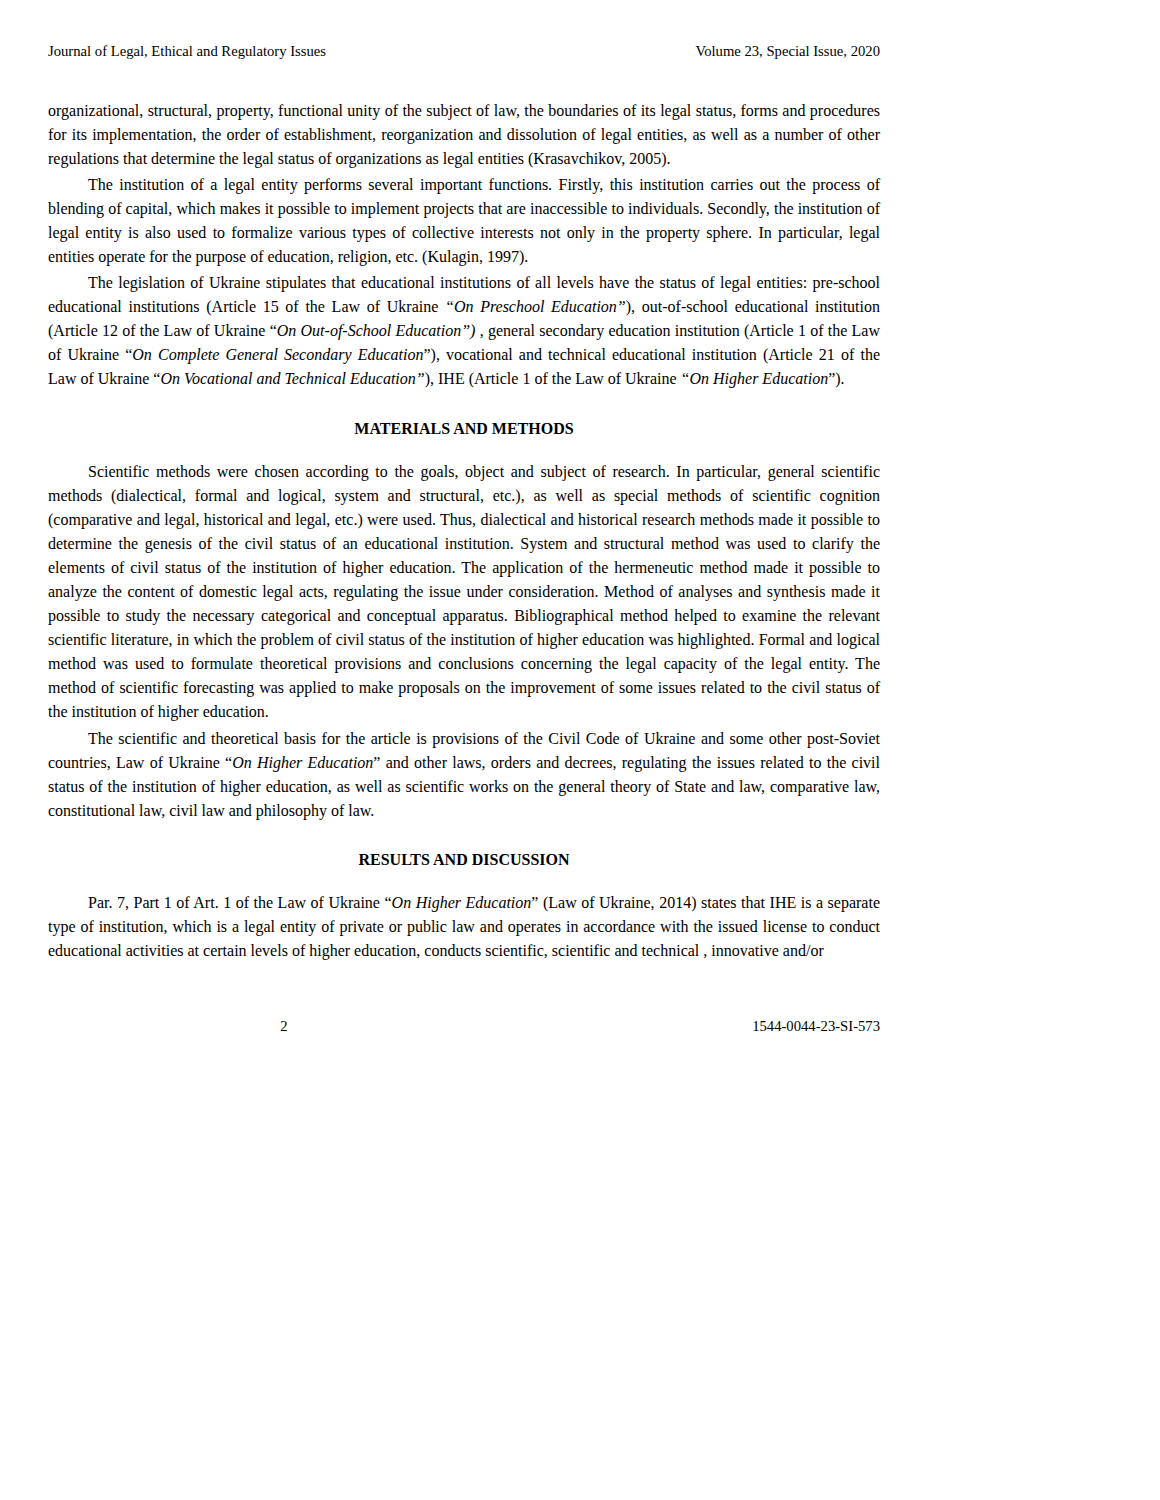Journal of Legal, Ethical and Regulatory Issues Volume 23, Special Issue, 2020
organizational, structural, property, functional unity of the subject of law, the boundaries of its legal status, forms and procedures for its implementation, the order of establishment, reorganization and dissolution of legal entities, as well as a number of other regulations that determine the legal status of organizations as legal entities (Krasavchikov, 2005).
The institution of a legal entity performs several important functions. Firstly, this institution carries out the process of blending of capital, which makes it possible to implement projects that are inaccessible to individuals. Secondly, the institution of legal entity is also used to formalize various types of collective interests not only in the property sphere. In particular, legal entities operate for the purpose of education, religion, etc. (Kulagin, 1997).
The legislation of Ukraine stipulates that educational institutions of all levels have the status of legal entities: pre-school educational institutions (Article 15 of the Law of Ukraine “On Preschool Education”), out-of-school educational institution (Article 12 of the Law of Ukraine “On Out-of-School Education”) , general secondary education institution (Article 1 of the Law of Ukraine “On Complete General Secondary Education”), vocational and technical educational institution (Article 21 of the Law of Ukraine “On Vocational and Technical Education”), IHE (Article 1 of the Law of Ukraine “On Higher Education”).
Materials and Methods
Scientific methods were chosen according to the goals, object and subject of research. In particular, general scientific methods (dialectical, formal and logical, system and structural, etc.), as well as special methods of scientific cognition (comparative and legal, historical and legal, etc.) were used. Thus, dialectical and historical research methods made it possible to determine the genesis of the civil status of an educational institution. System and structural method was used to clarify the elements of civil status of the institution of higher education. The application of the hermeneutic method made it possible to analyze the content of domestic legal acts, regulating the issue under consideration. Method of analyses and synthesis made it possible to study the necessary categorical and conceptual apparatus. Bibliographical method helped to examine the relevant scientific literature, in which the problem of civil status of the institution of higher education was highlighted. Formal and logical method was used to formulate theoretical provisions and conclusions concerning the legal capacity of the legal entity. The method of scientific forecasting was applied to make proposals on the improvement of some issues related to the civil status of the institution of higher education.
The scientific and theoretical basis for the article is provisions of the Civil Code of Ukraine and some other post-Soviet countries, Law of Ukraine “On Higher Education” and other laws, orders and decrees, regulating the issues related to the civil status of the institution of higher education, as well as scientific works on the general theory of State and law, comparative law, constitutional law, civil law and philosophy of law.
Results and Discussion
Par. 7, Part 1 of Art. 1 of the Law of Ukraine “On Higher Education” (Law of Ukraine, 2014) states that IHE is a separate type of institution, which is a legal entity of private or public law and operates in accordance with the issued license to conduct educational activities at certain levels of higher education, conducts scientific, scientific and technical , innovative and/or
2 1544-0044-23-SI-573